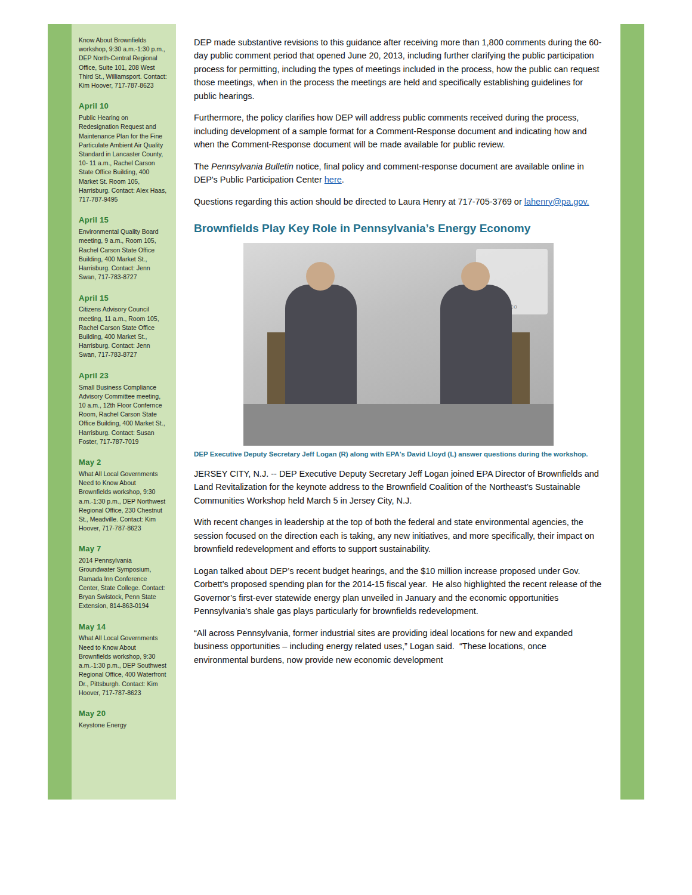Know About Brownfields workshop, 9:30 a.m.-1:30 p.m., DEP North-Central Regional Office, Suite 101, 208 West Third St., Williamsport. Contact: Kim Hoover, 717-787-8623
April 10
Public Hearing on Redesignation Request and Maintenance Plan for the Fine Particulate Ambient Air Quality Standard in Lancaster County, 10- 11 a.m., Rachel Carson State Office Building, 400 Market St. Room 105, Harrisburg. Contact: Alex Haas, 717-787-9495
April 15
Environmental Quality Board meeting, 9 a.m., Room 105, Rachel Carson State Office Building, 400 Market St., Harrisburg. Contact: Jenn Swan, 717-783-8727
April 15
Citizens Advisory Council meeting, 11 a.m., Room 105, Rachel Carson State Office Building, 400 Market St., Harrisburg. Contact: Jenn Swan, 717-783-8727
April 23
Small Business Compliance Advisory Committee meeting, 10 a.m., 12th Floor Confernce Room, Rachel Carson State Office Building, 400 Market St., Harrisburg. Contact: Susan Foster, 717-787-7019
May 2
What All Local Governments Need to Know About Brownfields workshop, 9:30 a.m.-1:30 p.m., DEP Northwest Regional Office, 230 Chestnut St., Meadville. Contact: Kim Hoover, 717-787-8623
May 7
2014 Pennsylvania Groundwater Symposium, Ramada Inn Conference Center, State College. Contact: Bryan Swistock, Penn State Extension, 814-863-0194
May 14
What All Local Governments Need to Know About Brownfields workshop, 9:30 a.m.-1:30 p.m., DEP Southwest Regional Office, 400 Waterfront Dr., Pittsburgh. Contact: Kim Hoover, 717-787-8623
May 20
Keystone Energy
DEP made substantive revisions to this guidance after receiving more than 1,800 comments during the 60-day public comment period that opened June 20, 2013, including further clarifying the public participation process for permitting, including the types of meetings included in the process, how the public can request those meetings, when in the process the meetings are held and specifically establishing guidelines for public hearings.
Furthermore, the policy clarifies how DEP will address public comments received during the process, including development of a sample format for a Comment-Response document and indicating how and when the Comment-Response document will be made available for public review.
The Pennsylvania Bulletin notice, final policy and comment-response document are available online in DEP's Public Participation Center here.
Questions regarding this action should be directed to Laura Henry at 717-705-3769 or lahenry@pa.gov.
Brownfields Play Key Role in Pennsylvania’s Energy Economy
DEP Executive Deputy Secretary Jeff Logan (R) along with EPA's David Lloyd (L) answer questions during the workshop.
JERSEY CITY, N.J. -- DEP Executive Deputy Secretary Jeff Logan joined EPA Director of Brownfields and Land Revitalization for the keynote address to the Brownfield Coalition of the Northeast’s Sustainable Communities Workshop held March 5 in Jersey City, N.J.
With recent changes in leadership at the top of both the federal and state environmental agencies, the session focused on the direction each is taking, any new initiatives, and more specifically, their impact on brownfield redevelopment and efforts to support sustainability.
Logan talked about DEP’s recent budget hearings, and the $10 million increase proposed under Gov. Corbett’s proposed spending plan for the 2014-15 fiscal year. He also highlighted the recent release of the Governor’s first-ever statewide energy plan unveiled in January and the economic opportunities Pennsylvania’s shale gas plays particularly for brownfields redevelopment.
“All across Pennsylvania, former industrial sites are providing ideal locations for new and expanded business opportunities – including energy related uses,” Logan said. “These locations, once environmental burdens, now provide new economic development